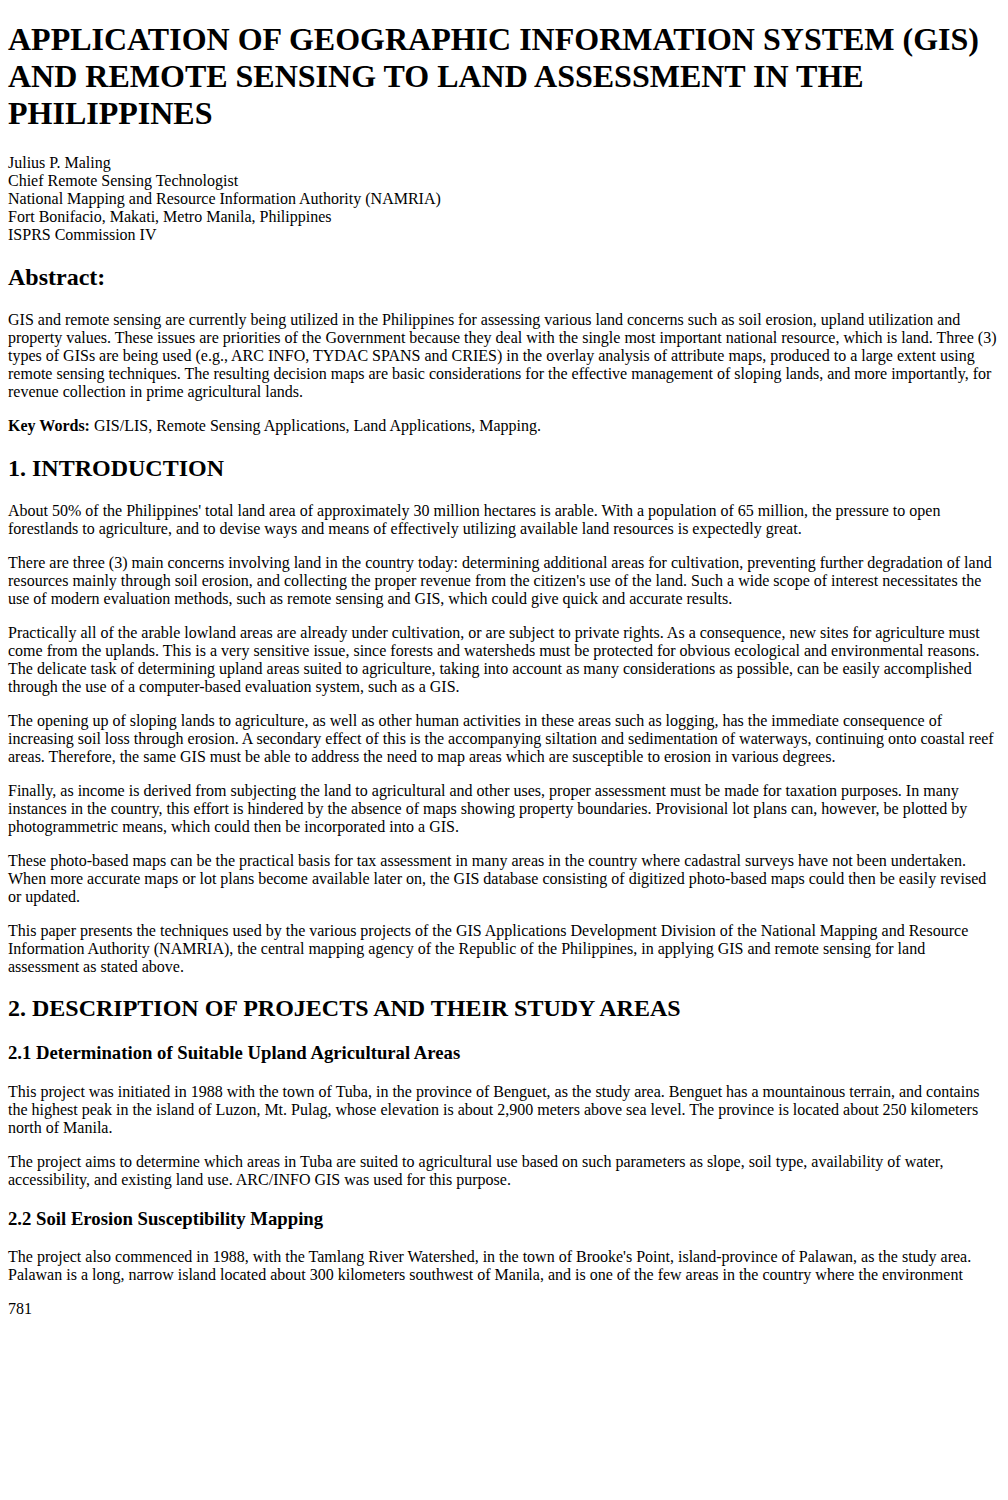APPLICATION OF GEOGRAPHIC INFORMATION SYSTEM (GIS)
AND REMOTE SENSING TO LAND ASSESSMENT IN THE PHILIPPINES
Julius P. Maling
Chief Remote Sensing Technologist
National Mapping and Resource Information Authority (NAMRIA)
Fort Bonifacio, Makati, Metro Manila, Philippines
ISPRS Commission IV
Abstract:
GIS and remote sensing are currently being utilized in the Philippines for assessing various land concerns such as soil erosion, upland utilization and property values. These issues are priorities of the Government because they deal with the single most important national resource, which is land. Three (3) types of GISs are being used (e.g., ARC INFO, TYDAC SPANS and CRIES) in the overlay analysis of attribute maps, produced to a large extent using remote sensing techniques. The resulting decision maps are basic considerations for the effective management of sloping lands, and more importantly, for revenue collection in prime agricultural lands.
Key Words: GIS/LIS, Remote Sensing Applications, Land Applications, Mapping.
1. INTRODUCTION
About 50% of the Philippines' total land area of approximately 30 million hectares is arable. With a population of 65 million, the pressure to open forestlands to agriculture, and to devise ways and means of effectively utilizing available land resources is expectedly great.
There are three (3) main concerns involving land in the country today: determining additional areas for cultivation, preventing further degradation of land resources mainly through soil erosion, and collecting the proper revenue from the citizen's use of the land. Such a wide scope of interest necessitates the use of modern evaluation methods, such as remote sensing and GIS, which could give quick and accurate results.
Practically all of the arable lowland areas are already under cultivation, or are subject to private rights. As a consequence, new sites for agriculture must come from the uplands. This is a very sensitive issue, since forests and watersheds must be protected for obvious ecological and environmental reasons. The delicate task of determining upland areas suited to agriculture, taking into account as many considerations as possible, can be easily accomplished through the use of a computer-based evaluation system, such as a GIS.
The opening up of sloping lands to agriculture, as well as other human activities in these areas such as logging, has the immediate consequence of increasing soil loss through erosion. A secondary effect of this is the accompanying siltation and sedimentation of waterways, continuing onto coastal reef areas. Therefore, the same GIS must be able to address the need to map areas which are susceptible to erosion in various degrees.
Finally, as income is derived from subjecting the land to agricultural and other uses, proper assessment must be made for taxation purposes. In many instances in the country, this effort is hindered by the absence of maps showing property boundaries. Provisional lot plans can, however, be plotted by photogrammetric means, which could then be incorporated into a GIS.
These photo-based maps can be the practical basis for tax assessment in many areas in the country where cadastral surveys have not been undertaken. When more accurate maps or lot plans become available later on, the GIS database consisting of digitized photo-based maps could then be easily revised or updated.
This paper presents the techniques used by the various projects of the GIS Applications Development Division of the National Mapping and Resource Information Authority (NAMRIA), the central mapping agency of the Republic of the Philippines, in applying GIS and remote sensing for land assessment as stated above.
2. DESCRIPTION OF PROJECTS AND THEIR STUDY AREAS
2.1 Determination of Suitable Upland Agricultural Areas
This project was initiated in 1988 with the town of Tuba, in the province of Benguet, as the study area. Benguet has a mountainous terrain, and contains the highest peak in the island of Luzon, Mt. Pulag, whose elevation is about 2,900 meters above sea level. The province is located about 250 kilometers north of Manila.
The project aims to determine which areas in Tuba are suited to agricultural use based on such parameters as slope, soil type, availability of water, accessibility, and existing land use. ARC/INFO GIS was used for this purpose.
2.2 Soil Erosion Susceptibility Mapping
The project also commenced in 1988, with the Tamlang River Watershed, in the town of Brooke's Point, island-province of Palawan, as the study area. Palawan is a long, narrow island located about 300 kilometers southwest of Manila, and is one of the few areas in the country where the environment
781